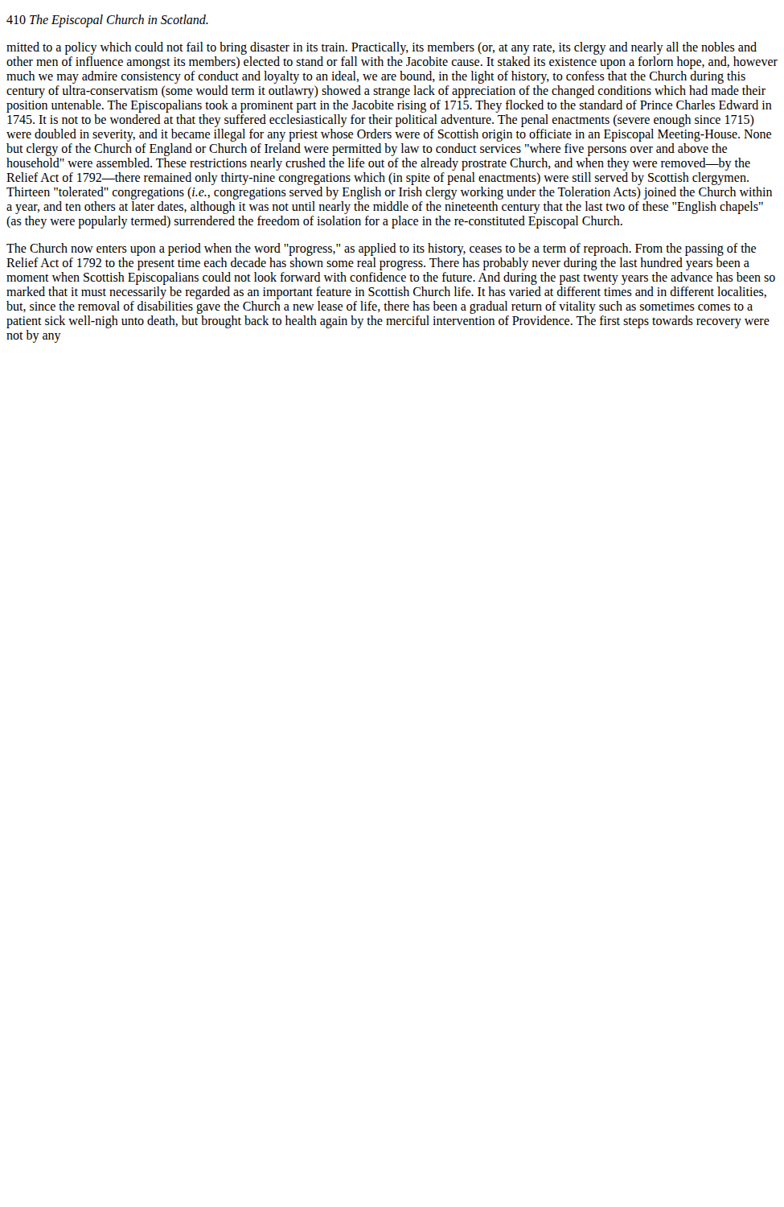410 The Episcopal Church in Scotland.
mitted to a policy which could not fail to bring disaster in its train. Practically, its members (or, at any rate, its clergy and nearly all the nobles and other men of influence amongst its members) elected to stand or fall with the Jacobite cause. It staked its existence upon a forlorn hope, and, however much we may admire consistency of conduct and loyalty to an ideal, we are bound, in the light of history, to confess that the Church during this century of ultra-conservatism (some would term it outlawry) showed a strange lack of appreciation of the changed conditions which had made their position untenable. The Episcopalians took a prominent part in the Jacobite rising of 1715. They flocked to the standard of Prince Charles Edward in 1745. It is not to be wondered at that they suffered ecclesiastically for their political adventure. The penal enactments (severe enough since 1715) were doubled in severity, and it became illegal for any priest whose Orders were of Scottish origin to officiate in an Episcopal Meeting-House. None but clergy of the Church of England or Church of Ireland were permitted by law to conduct services "where five persons over and above the household" were assembled. These restrictions nearly crushed the life out of the already prostrate Church, and when they were removed—by the Relief Act of 1792—there remained only thirty-nine congregations which (in spite of penal enactments) were still served by Scottish clergymen. Thirteen "tolerated" congregations (i.e., congregations served by English or Irish clergy working under the Toleration Acts) joined the Church within a year, and ten others at later dates, although it was not until nearly the middle of the nineteenth century that the last two of these "English chapels" (as they were popularly termed) surrendered the freedom of isolation for a place in the re-constituted Episcopal Church.
The Church now enters upon a period when the word "progress," as applied to its history, ceases to be a term of reproach. From the passing of the Relief Act of 1792 to the present time each decade has shown some real progress. There has probably never during the last hundred years been a moment when Scottish Episcopalians could not look forward with confidence to the future. And during the past twenty years the advance has been so marked that it must necessarily be regarded as an important feature in Scottish Church life. It has varied at different times and in different localities, but, since the removal of disabilities gave the Church a new lease of life, there has been a gradual return of vitality such as sometimes comes to a patient sick well-nigh unto death, but brought back to health again by the merciful intervention of Providence. The first steps towards recovery were not by any